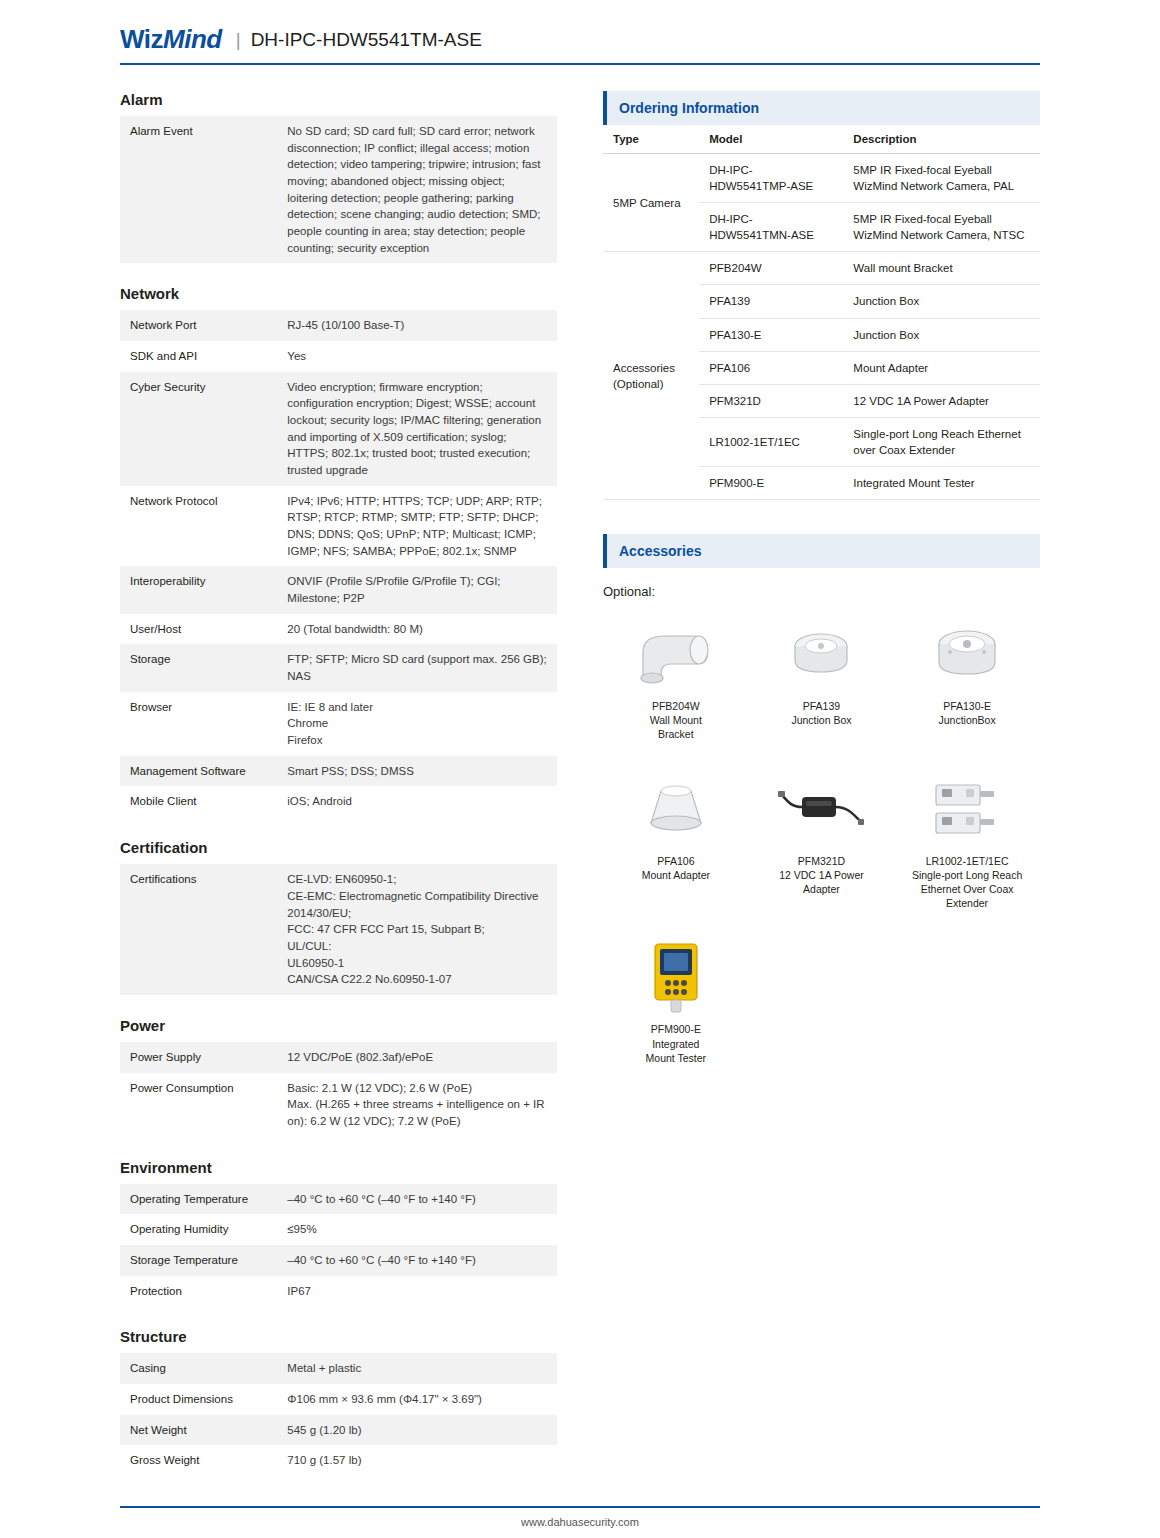Wiz Mind
|DH-IPC-HDW5541TM-ASE
Alarm
| Alarm Event | No SD card; SD card full; SD card error; network disconnection; IP conflict; illegal access; motion detection; video tampering; tripwire; intrusion; fast moving; abandoned object; missing object; loitering detection; people gathering; parking detection; scene changing; audio detection; SMD; people counting in area; stay detection; people counting; security exception |
Network
| Network Port | RJ-45 (10/100 Base-T) |
| SDK and API | Yes |
| Cyber Security | Video encryption; firmware encryption; configuration encryption; Digest; WSSE; account lockout; security logs; IP/MAC filtering; generation and importing of X.509 certification; syslog; HTTPS; 802.1x; trusted boot; trusted execution; trusted upgrade |
| Network Protocol | IPv4; IPv6; HTTP; HTTPS; TCP; UDP; ARP; RTP; RTSP; RTCP; RTMP; SMTP; FTP; SFTP; DHCP; DNS; DDNS; QoS; UPnP; NTP; Multicast; ICMP; IGMP; NFS; SAMBA; PPPoE; 802.1x; SNMP |
| Interoperability | ONVIF (Profile S/Profile G/Profile T); CGI; Milestone; P2P |
| User/Host | 20 (Total bandwidth: 80 M) |
| Storage | FTP; SFTP; Micro SD card (support max. 256 GB); NAS |
| Browser | IE: IE 8 and later Chrome Firefox |
| Management Software | Smart PSS; DSS; DMSS |
| Mobile Client | iOS; Android |
Certification
| Certifications | CE-LVD: EN60950-1; CE-EMC: Electromagnetic Compatibility Directive 2014/30/EU; FCC: 47 CFR FCC Part 15, Subpart B; UL/CUL: UL60950-1 CAN/CSA C22.2 No.60950-1-07 |
Power
| Power Supply | 12 VDC/PoE (802.3af)/ePoE |
| Power Consumption | Basic: 2.1 W (12 VDC); 2.6 W (PoE) Max. (H.265 + three streams + intelligence on + IR on): 6.2 W (12 VDC); 7.2 W (PoE) |
Environment
| Operating Temperature | –40 °C to +60 °C (–40 °F to +140 °F) |
| Operating Humidity | ≤95% |
| Storage Temperature | –40 °C to +60 °C (–40 °F to +140 °F) |
| Protection | IP67 |
Structure
| Casing | Metal + plastic |
| Product Dimensions | Φ106 mm × 93.6 mm (Φ4.17" × 3.69") |
| Net Weight | 545 g (1.20 lb) |
| Gross Weight | 710 g (1.57 lb) |
Ordering Information
| Type | Model | Description |
| --- | --- | --- |
| 5MP Camera | DH-IPC-HDW5541TMP-ASE | 5MP IR Fixed-focal Eyeball WizMind Network Camera, PAL |
| DH-IPC-HDW5541TMN-ASE | 5MP IR Fixed-focal Eyeball WizMind Network Camera, NTSC |
| Accessories (Optional) | PFB204W | Wall mount Bracket |
| PFA139 | Junction Box |
| PFA130-E | Junction Box |
| PFA106 | Mount Adapter |
| PFM321D | 12 VDC 1A Power Adapter |
| LR1002-1ET/1EC | Single-port Long Reach Ethernet over Coax Extender |
| PFM900-E | Integrated Mount Tester |
Accessories
Optional:
PFB204W
Wall Mount
Bracket
PFA139
Junction Box
PFA130-E
JunctionBox
PFA106
Mount Adapter
PFM321D
12 VDC 1A Power
Adapter
LR1002-1ET/1EC
Single-port Long Reach
Ethernet Over Coax
Extender
PFM900-E
Integrated
Mount Tester
www.dahuasecurity.com